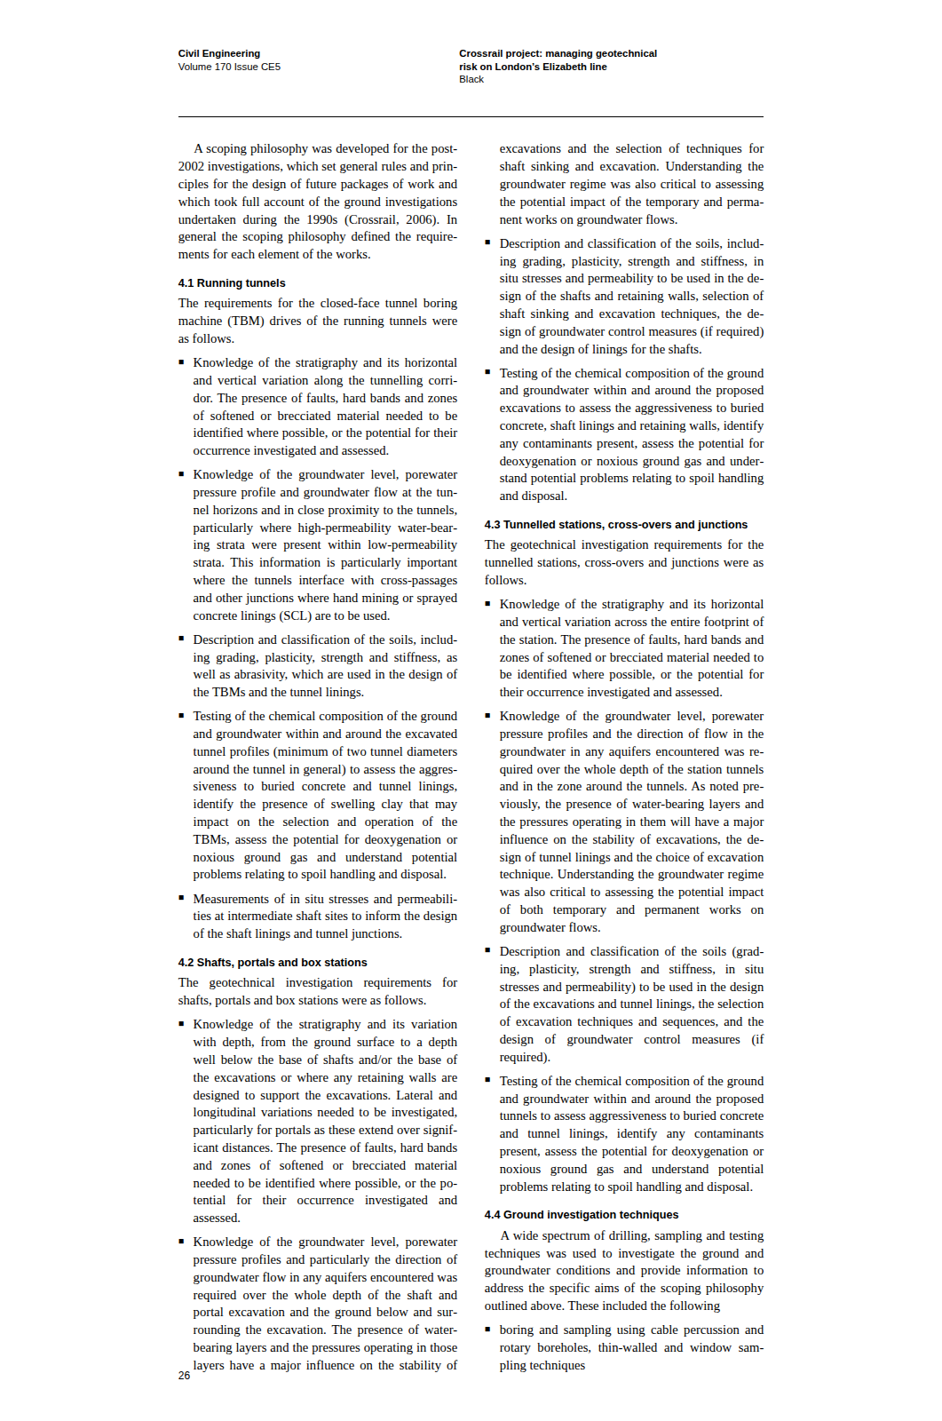Civil Engineering
Volume 170 Issue CE5
Crossrail project: managing geotechnical
risk on London’s Elizabeth line
Black
A scoping philosophy was developed for the post-2002 investigations, which set general rules and principles for the design of future packages of work and which took full account of the ground investigations undertaken during the 1990s (Crossrail, 2006). In general the scoping philosophy defined the requirements for each element of the works.
4.1 Running tunnels
The requirements for the closed-face tunnel boring machine (TBM) drives of the running tunnels were as follows.
Knowledge of the stratigraphy and its horizontal and vertical variation along the tunnelling corridor. The presence of faults, hard bands and zones of softened or brecciated material needed to be identified where possible, or the potential for their occurrence investigated and assessed.
Knowledge of the groundwater level, porewater pressure profile and groundwater flow at the tunnel horizons and in close proximity to the tunnels, particularly where high-permeability water-bearing strata were present within low-permeability strata. This information is particularly important where the tunnels interface with cross-passages and other junctions where hand mining or sprayed concrete linings (SCL) are to be used.
Description and classification of the soils, including grading, plasticity, strength and stiffness, as well as abrasivity, which are used in the design of the TBMs and the tunnel linings.
Testing of the chemical composition of the ground and groundwater within and around the excavated tunnel profiles (minimum of two tunnel diameters around the tunnel in general) to assess the aggressiveness to buried concrete and tunnel linings, identify the presence of swelling clay that may impact on the selection and operation of the TBMs, assess the potential for deoxygenation or noxious ground gas and understand potential problems relating to spoil handling and disposal.
Measurements of in situ stresses and permeabilities at intermediate shaft sites to inform the design of the shaft linings and tunnel junctions.
4.2 Shafts, portals and box stations
The geotechnical investigation requirements for shafts, portals and box stations were as follows.
Knowledge of the stratigraphy and its variation with depth, from the ground surface to a depth well below the base of shafts and/or the base of the excavations or where any retaining walls are designed to support the excavations. Lateral and longitudinal variations needed to be investigated, particularly for portals as these extend over significant distances. The presence of faults, hard bands and zones of softened or brecciated material needed to be identified where possible, or the potential for their occurrence investigated and assessed.
Knowledge of the groundwater level, porewater pressure profiles and particularly the direction of groundwater flow in any aquifers encountered was required over the whole depth of the shaft and portal excavation and the ground below and surrounding the excavation. The presence of water-bearing layers and the pressures operating in those layers have a major influence on the stability of excavations and the selection of techniques for shaft sinking and excavation. Understanding the groundwater regime was also critical to assessing the potential impact of the temporary and permanent works on groundwater flows.
Description and classification of the soils, including grading, plasticity, strength and stiffness, in situ stresses and permeability to be used in the design of the shafts and retaining walls, selection of shaft sinking and excavation techniques, the design of groundwater control measures (if required) and the design of linings for the shafts.
Testing of the chemical composition of the ground and groundwater within and around the proposed excavations to assess the aggressiveness to buried concrete, shaft linings and retaining walls, identify any contaminants present, assess the potential for deoxygenation or noxious ground gas and understand potential problems relating to spoil handling and disposal.
4.3 Tunnelled stations, cross-overs and junctions
The geotechnical investigation requirements for the tunnelled stations, cross-overs and junctions were as follows.
Knowledge of the stratigraphy and its horizontal and vertical variation across the entire footprint of the station. The presence of faults, hard bands and zones of softened or brecciated material needed to be identified where possible, or the potential for their occurrence investigated and assessed.
Knowledge of the groundwater level, porewater pressure profiles and the direction of flow in the groundwater in any aquifers encountered was required over the whole depth of the station tunnels and in the zone around the tunnels. As noted previously, the presence of water-bearing layers and the pressures operating in them will have a major influence on the stability of excavations, the design of tunnel linings and the choice of excavation technique. Understanding the groundwater regime was also critical to assessing the potential impact of both temporary and permanent works on groundwater flows.
Description and classification of the soils (grading, plasticity, strength and stiffness, in situ stresses and permeability) to be used in the design of the excavations and tunnel linings, the selection of excavation techniques and sequences, and the design of groundwater control measures (if required).
Testing of the chemical composition of the ground and groundwater within and around the proposed tunnels to assess aggressiveness to buried concrete and tunnel linings, identify any contaminants present, assess the potential for deoxygenation or noxious ground gas and understand potential problems relating to spoil handling and disposal.
4.4 Ground investigation techniques
A wide spectrum of drilling, sampling and testing techniques was used to investigate the ground and groundwater conditions and provide information to address the specific aims of the scoping philosophy outlined above. These included the following
boring and sampling using cable percussion and rotary boreholes, thin-walled and window sampling techniques
26